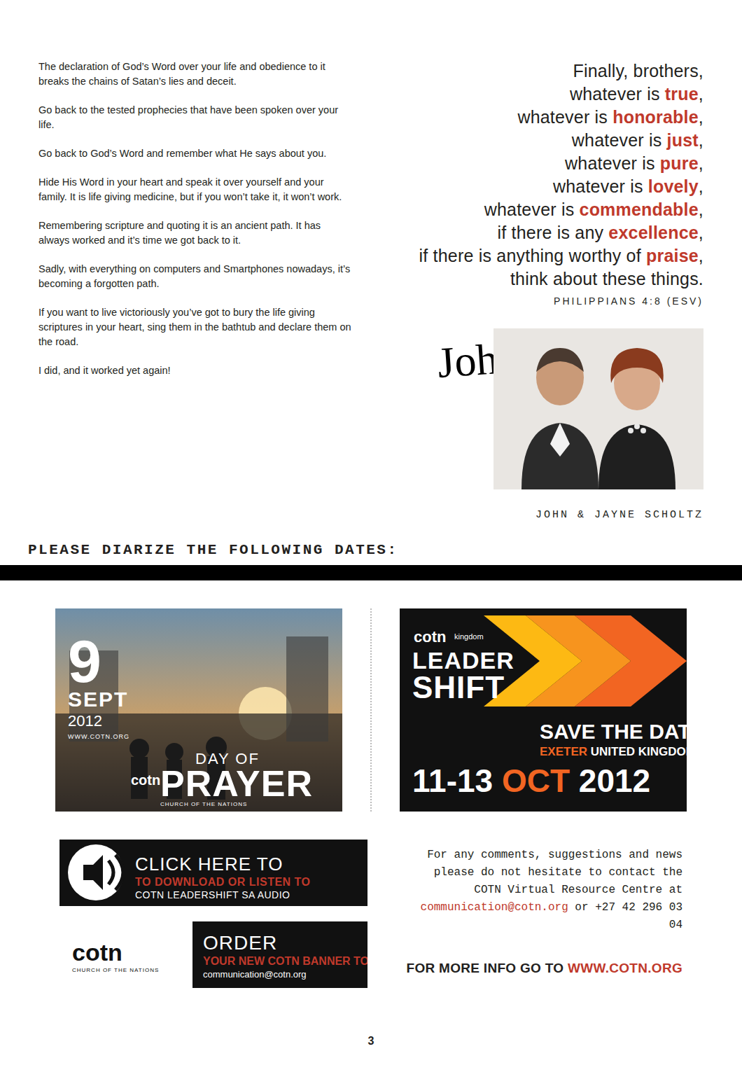The declaration of God’s Word over your life and obedience to it breaks the chains of Satan’s lies and deceit.
Go back to the tested prophecies that have been spoken over your life.
Go back to God’s Word and remember what He says about you.
Hide His Word in your heart and speak it over yourself and your family. It is life giving medicine, but if you won’t take it, it won’t work.
Remembering scripture and quoting it is an ancient path. It has always worked and it’s time we got back to it.
Sadly, with everything on computers and Smartphones nowadays, it’s becoming a forgotten path.
If you want to live victoriously you’ve got to bury the life giving scriptures in your heart, sing them in the bathtub and declare them on the road.
I did, and it worked yet again!
Finally, brothers,
whatever is true,
whatever is honorable,
whatever is just,
whatever is pure,
whatever is lovely,
whatever is commendable,
if there is any excellence,
if there is anything worthy of praise,
think about these things. PHILIPPIANS 4:8 (ESV)
John
JOHN & JAYNE SCHOLTZ
PLEASE DIARIZE THE FOLLOWING DATES:
9 SEPT 2012 WWW.COTN.ORG DAY OF PRAYER CHURCH OF THE NATIONS cotn
cotn kingdom LEADER SHIFT SAVE THE DATE EXETER UNITED KINGDOM 11-13 OCT 2012
CLICK HERE TO TO DOWNLOAD OR LISTEN TO COTN LEADERSHIFT SA AUDIO
cotn CHURCH OF THE NATIONS ORDER YOUR NEW COTN BANNER TODAY! communication@cotn.org
For any comments, suggestions and news please do not hesitate to contact the COTN Virtual Resource Centre at communication@cotn.org or +27 42 296 03 04
FOR MORE INFO GO TO WWW.COTN.ORG
3